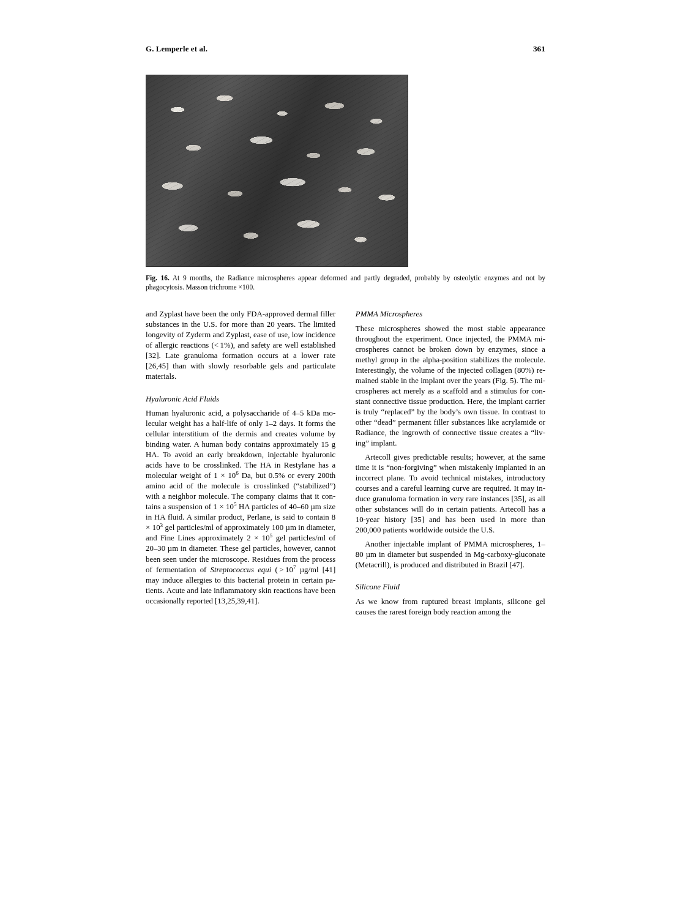G. Lemperle et al. 361
Fig. 16. At 9 months, the Radiance microspheres appear deformed and partly degraded, probably by osteolytic enzymes and not by phagocytosis. Masson trichrome ×100.
and Zyplast have been the only FDA-approved dermal filler substances in the U.S. for more than 20 years. The limited longevity of Zyderm and Zyplast, ease of use, low incidence of allergic reactions (< 1%), and safety are well established [32]. Late granuloma formation occurs at a lower rate [26,45] than with slowly resorbable gels and particulate materials.
Hyaluronic Acid Fluids
Human hyaluronic acid, a polysaccharide of 4–5 kDa molecular weight has a half-life of only 1–2 days. It forms the cellular interstitium of the dermis and creates volume by binding water. A human body contains approximately 15 g HA. To avoid an early breakdown, injectable hyaluronic acids have to be crosslinked. The HA in Restylane has a molecular weight of 1 × 106 Da, but 0.5% or every 200th amino acid of the molecule is crosslinked (“stabilized”) with a neighbor molecule. The company claims that it contains a suspension of 1 × 105 HA particles of 40–60 µm size in HA fluid. A similar product, Perlane, is said to contain 8 × 103 gel particles/ml of approximately 100 µm in diameter, and Fine Lines approximately 2 × 105 gel particles/ml of 20–30 µm in diameter. These gel particles, however, cannot been seen under the microscope. Residues from the process of fermentation of Streptococcus equi ( > 107 µg/ml [41] may induce allergies to this bacterial protein in certain patients. Acute and late inflammatory skin reactions have been occasionally reported [13,25,39,41].
PMMA Microspheres
These microspheres showed the most stable appearance throughout the experiment. Once injected, the PMMA microspheres cannot be broken down by enzymes, since a methyl group in the alpha-position stabilizes the molecule. Interestingly, the volume of the injected collagen (80%) remained stable in the implant over the years (Fig. 5). The microspheres act merely as a scaffold and a stimulus for constant connective tissue production. Here, the implant carrier is truly “replaced” by the body’s own tissue. In contrast to other “dead” permanent filler substances like acrylamide or Radiance, the ingrowth of connective tissue creates a “living” implant.
Artecoll gives predictable results; however, at the same time it is “non-forgiving” when mistakenly implanted in an incorrect plane. To avoid technical mistakes, introductory courses and a careful learning curve are required. It may induce granuloma formation in very rare instances [35], as all other substances will do in certain patients. Artecoll has a 10-year history [35] and has been used in more than 200,000 patients worldwide outside the U.S.
Another injectable implant of PMMA microspheres, 1–80 µm in diameter but suspended in Mg-carboxy-gluconate (Metacrill), is produced and distributed in Brazil [47].
Silicone Fluid
As we know from ruptured breast implants, silicone gel causes the rarest foreign body reaction among the